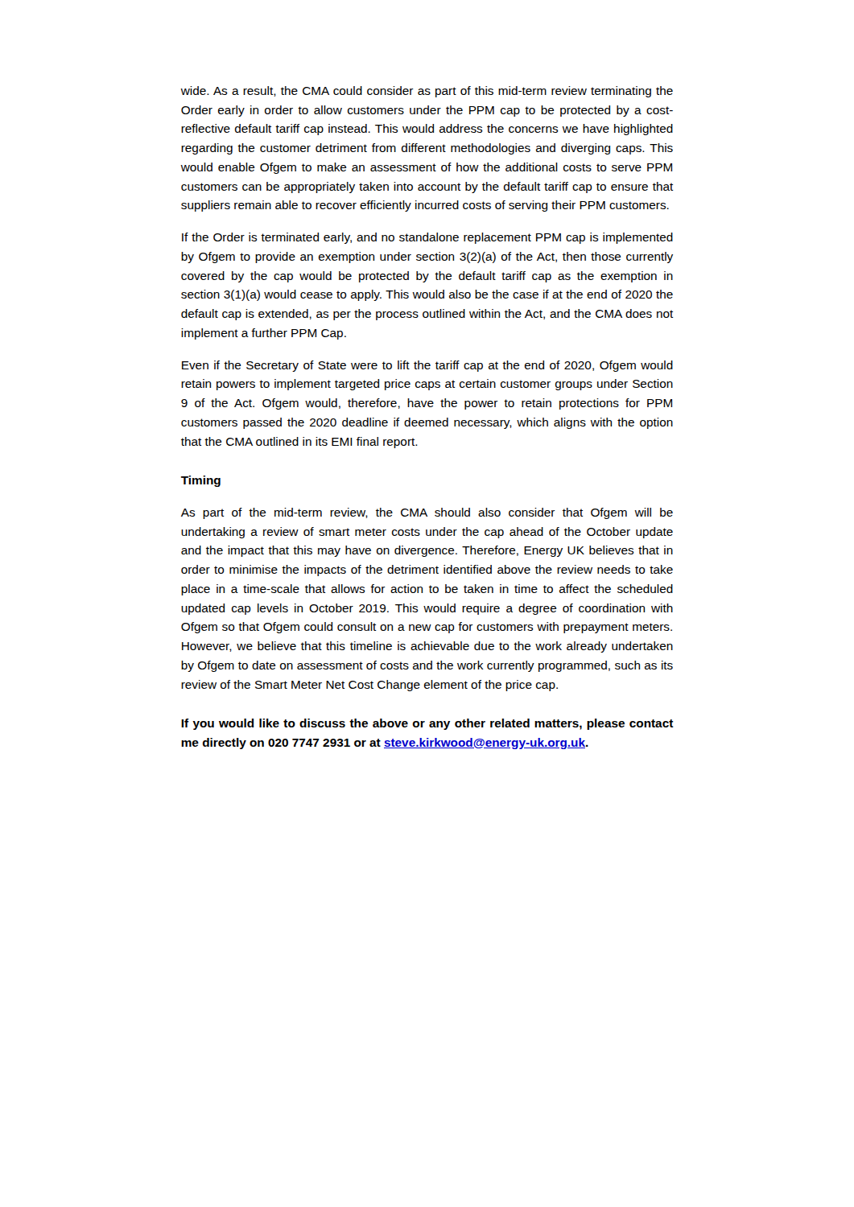wide. As a result, the CMA could consider as part of this mid-term review terminating the Order early in order to allow customers under the PPM cap to be protected by a cost-reflective default tariff cap instead. This would address the concerns we have highlighted regarding the customer detriment from different methodologies and diverging caps. This would enable Ofgem to make an assessment of how the additional costs to serve PPM customers can be appropriately taken into account by the default tariff cap to ensure that suppliers remain able to recover efficiently incurred costs of serving their PPM customers.
If the Order is terminated early, and no standalone replacement PPM cap is implemented by Ofgem to provide an exemption under section 3(2)(a) of the Act, then those currently covered by the cap would be protected by the default tariff cap as the exemption in section 3(1)(a) would cease to apply. This would also be the case if at the end of 2020 the default cap is extended, as per the process outlined within the Act, and the CMA does not implement a further PPM Cap.
Even if the Secretary of State were to lift the tariff cap at the end of 2020, Ofgem would retain powers to implement targeted price caps at certain customer groups under Section 9 of the Act. Ofgem would, therefore, have the power to retain protections for PPM customers passed the 2020 deadline if deemed necessary, which aligns with the option that the CMA outlined in its EMI final report.
Timing
As part of the mid-term review, the CMA should also consider that Ofgem will be undertaking a review of smart meter costs under the cap ahead of the October update and the impact that this may have on divergence. Therefore, Energy UK believes that in order to minimise the impacts of the detriment identified above the review needs to take place in a time-scale that allows for action to be taken in time to affect the scheduled updated cap levels in October 2019. This would require a degree of coordination with Ofgem so that Ofgem could consult on a new cap for customers with prepayment meters. However, we believe that this timeline is achievable due to the work already undertaken by Ofgem to date on assessment of costs and the work currently programmed, such as its review of the Smart Meter Net Cost Change element of the price cap.
If you would like to discuss the above or any other related matters, please contact me directly on 020 7747 2931 or at steve.kirkwood@energy-uk.org.uk.